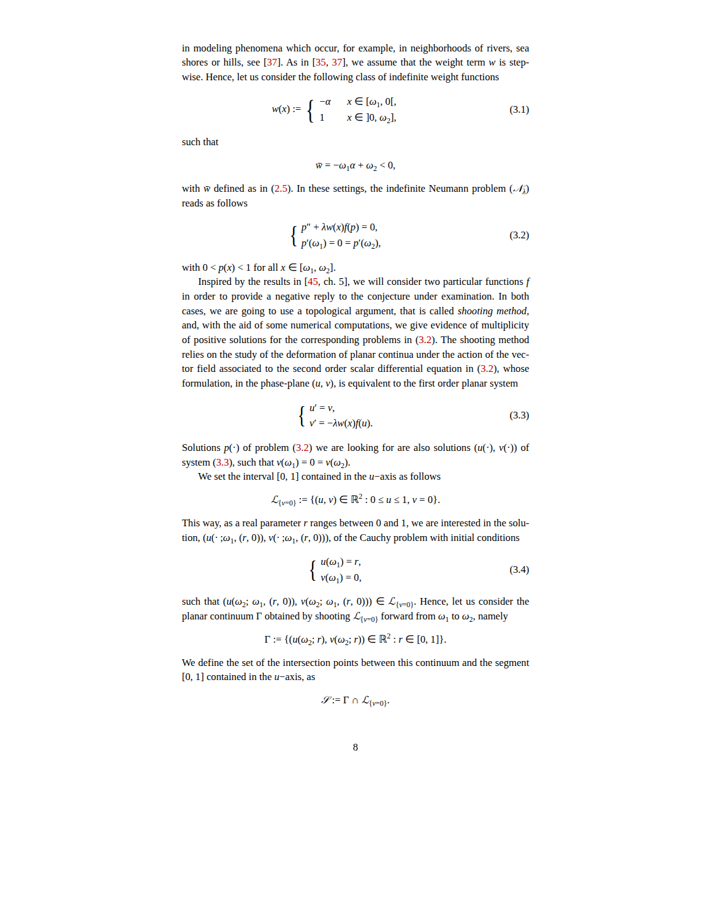in modeling phenomena which occur, for example, in neighborhoods of rivers, sea shores or hills, see [37]. As in [35, 37], we assume that the weight term w is step-wise. Hence, let us consider the following class of indefinite weight functions
w(x) := {
| − α | x ∈ [ ω 1 , 0[, |
| 1 | x ∈ ]0, ω 2 ], |
(3.1)
such that
w̄ = −ω1α + ω2 < 0,
with w̄ defined as in (2.5). In these settings, the indefinite Neumann problem (𝒩λ) reads as follows
{
| p ″ + λw ( x ) f ( p ) = 0, |
| p ′( ω 1 ) = 0 = p ′( ω 2 ), |
(3.2)
with 0 < p(x) < 1 for all x ∈ [ω1, ω2].
Inspired by the results in [45, ch. 5], we will consider two particular functions f in order to provide a negative reply to the conjecture under examination. In both cases, we are going to use a topological argument, that is called shooting method, and, with the aid of some numerical computations, we give evidence of multiplicity of positive solutions for the corresponding problems in (3.2). The shooting method relies on the study of the deformation of planar continua under the action of the vector field associated to the second order scalar differential equation in (3.2), whose formulation, in the phase-plane (u, v), is equivalent to the first order planar system
{
| u ′ = v , |
| v ′ = − λw ( x ) f ( u ). |
(3.3)
Solutions p(·) of problem (3.2) we are looking for are also solutions (u(·), v(·)) of system (3.3), such that v(ω1) = 0 = v(ω2).
We set the interval [0, 1] contained in the u−axis as follows
ℒ{v=0} := {(u, v) ∈ ℝ2 : 0 ≤ u ≤ 1, v = 0}.
This way, as a real parameter r ranges between 0 and 1, we are interested in the solution, (u(· ;ω1, (r, 0)), v(· ;ω1, (r, 0))), of the Cauchy problem with initial conditions
{
| u ( ω 1 ) = r , |
| v ( ω 1 ) = 0, |
(3.4)
such that (u(ω2; ω1, (r, 0)), v(ω2; ω1, (r, 0))) ∈ ℒ{v=0}. Hence, let us consider the planar continuum Γ obtained by shooting ℒ{v=0} forward from ω1 to ω2, namely
Γ := {(u(ω2; r), v(ω2; r)) ∈ ℝ2 : r ∈ [0, 1]}.
We define the set of the intersection points between this continuum and the segment [0, 1] contained in the u−axis, as
𝒮 := Γ ∩ ℒ{v=0}.
8